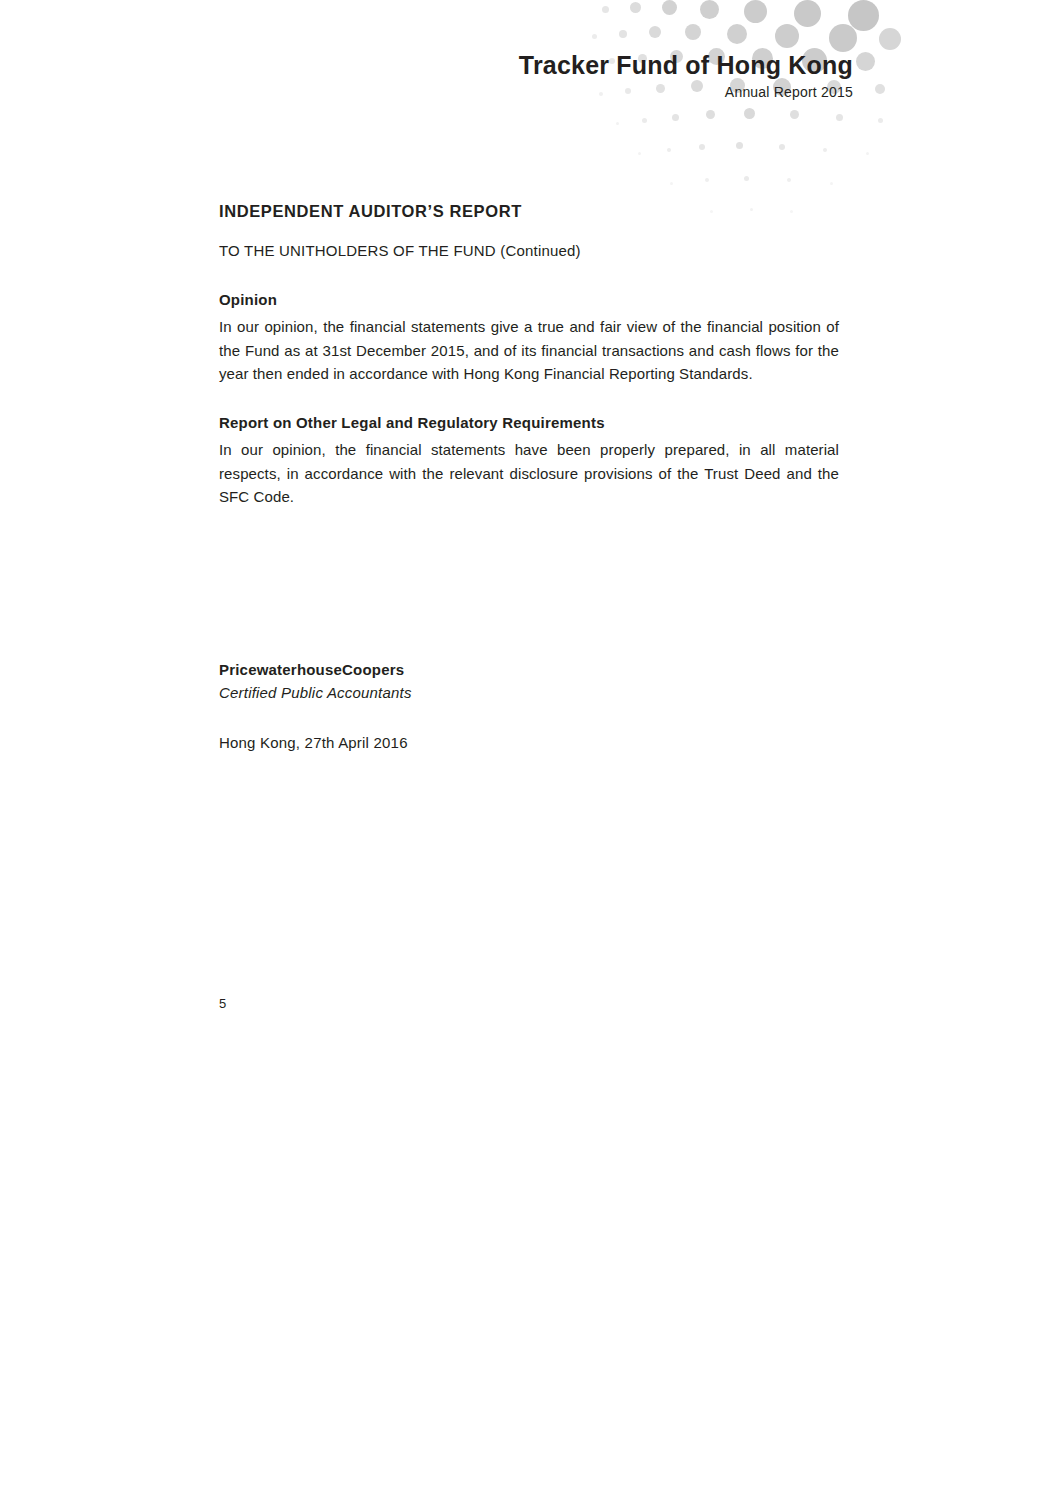Tracker Fund of Hong Kong
Annual Report 2015
INDEPENDENT AUDITOR’S REPORT
TO THE UNITHOLDERS OF THE FUND (Continued)
Opinion
In our opinion, the financial statements give a true and fair view of the financial position of the Fund as at 31st December 2015, and of its financial transactions and cash flows for the year then ended in accordance with Hong Kong Financial Reporting Standards.
Report on Other Legal and Regulatory Requirements
In our opinion, the financial statements have been properly prepared, in all material respects, in accordance with the relevant disclosure provisions of the Trust Deed and the SFC Code.
PricewaterhouseCoopers
Certified Public Accountants
Hong Kong, 27th April 2016
5